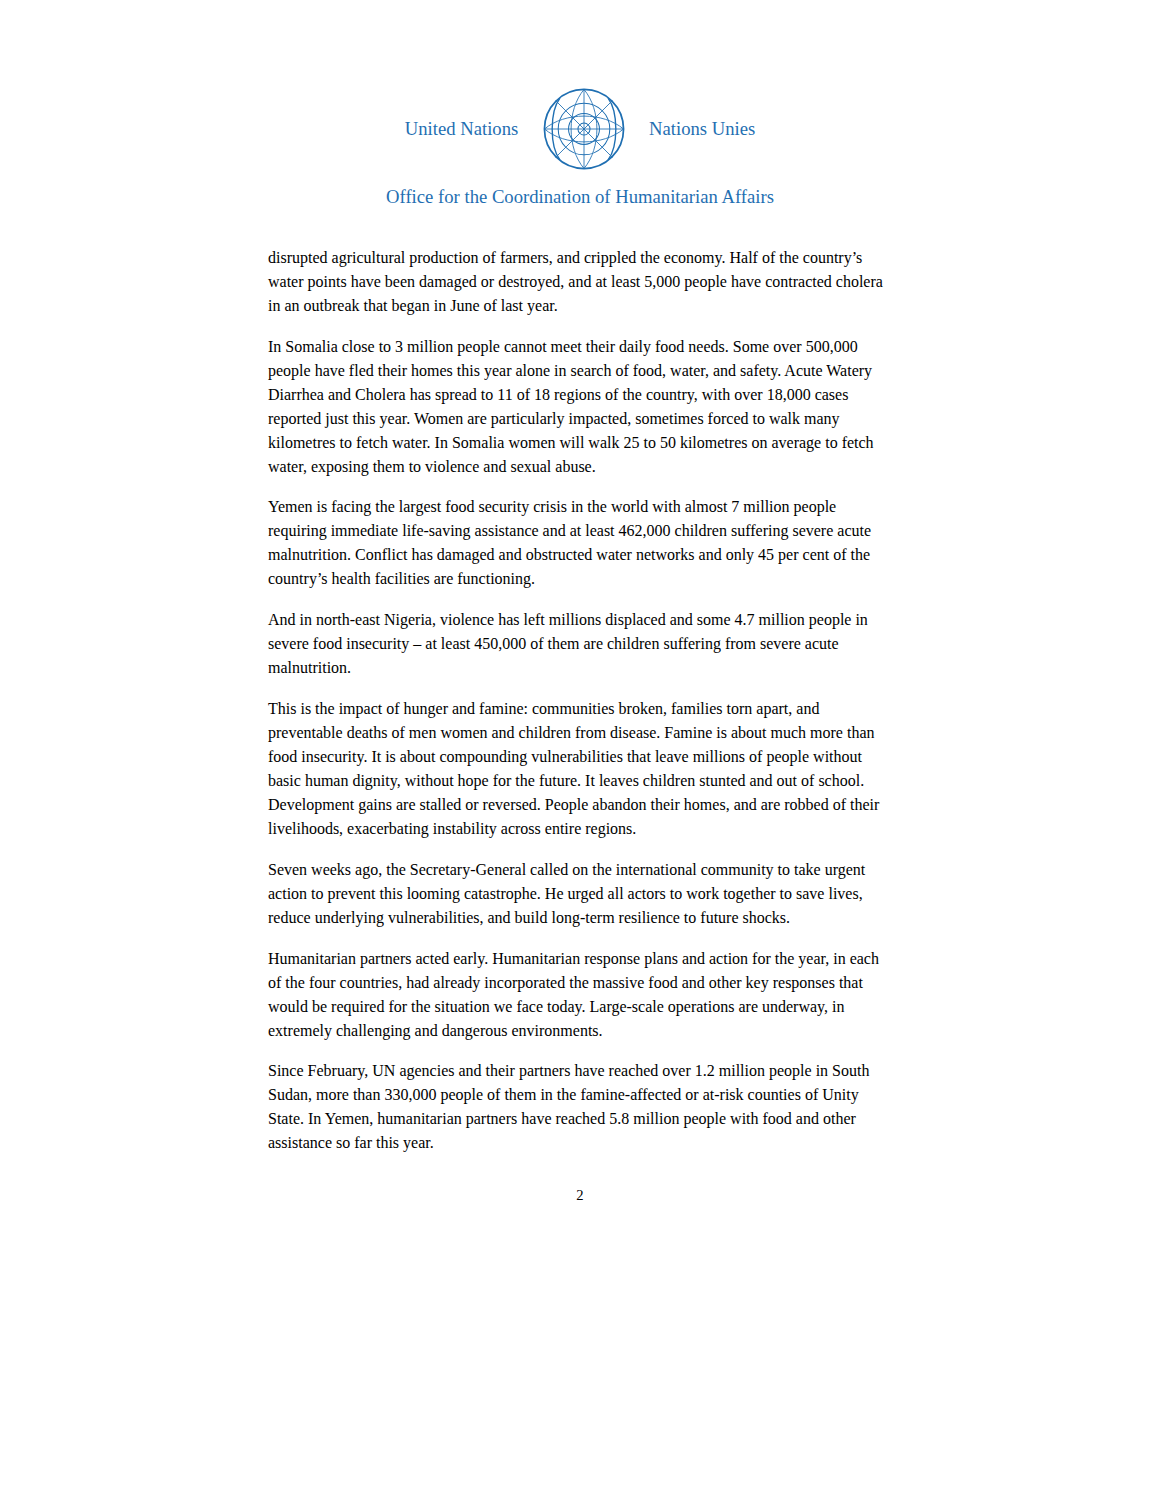United Nations Nations Unies
Office for the Coordination of Humanitarian Affairs
disrupted agricultural production of farmers, and crippled the economy. Half of the country’s water points have been damaged or destroyed, and at least 5,000 people have contracted cholera in an outbreak that began in June of last year.
In Somalia close to 3 million people cannot meet their daily food needs. Some over 500,000 people have fled their homes this year alone in search of food, water, and safety. Acute Watery Diarrhea and Cholera has spread to 11 of 18 regions of the country, with over 18,000 cases reported just this year. Women are particularly impacted, sometimes forced to walk many kilometres to fetch water. In Somalia women will walk 25 to 50 kilometres on average to fetch water, exposing them to violence and sexual abuse.
Yemen is facing the largest food security crisis in the world with almost 7 million people requiring immediate life-saving assistance and at least 462,000 children suffering severe acute malnutrition. Conflict has damaged and obstructed water networks and only 45 per cent of the country’s health facilities are functioning.
And in north-east Nigeria, violence has left millions displaced and some 4.7 million people in severe food insecurity – at least 450,000 of them are children suffering from severe acute malnutrition.
This is the impact of hunger and famine: communities broken, families torn apart, and preventable deaths of men women and children from disease. Famine is about much more than food insecurity. It is about compounding vulnerabilities that leave millions of people without basic human dignity, without hope for the future. It leaves children stunted and out of school. Development gains are stalled or reversed. People abandon their homes, and are robbed of their livelihoods, exacerbating instability across entire regions.
Seven weeks ago, the Secretary-General called on the international community to take urgent action to prevent this looming catastrophe. He urged all actors to work together to save lives, reduce underlying vulnerabilities, and build long-term resilience to future shocks.
Humanitarian partners acted early. Humanitarian response plans and action for the year, in each of the four countries, had already incorporated the massive food and other key responses that would be required for the situation we face today. Large-scale operations are underway, in extremely challenging and dangerous environments.
Since February, UN agencies and their partners have reached over 1.2 million people in South Sudan, more than 330,000 people of them in the famine-affected or at-risk counties of Unity State. In Yemen, humanitarian partners have reached 5.8 million people with food and other assistance so far this year.
2